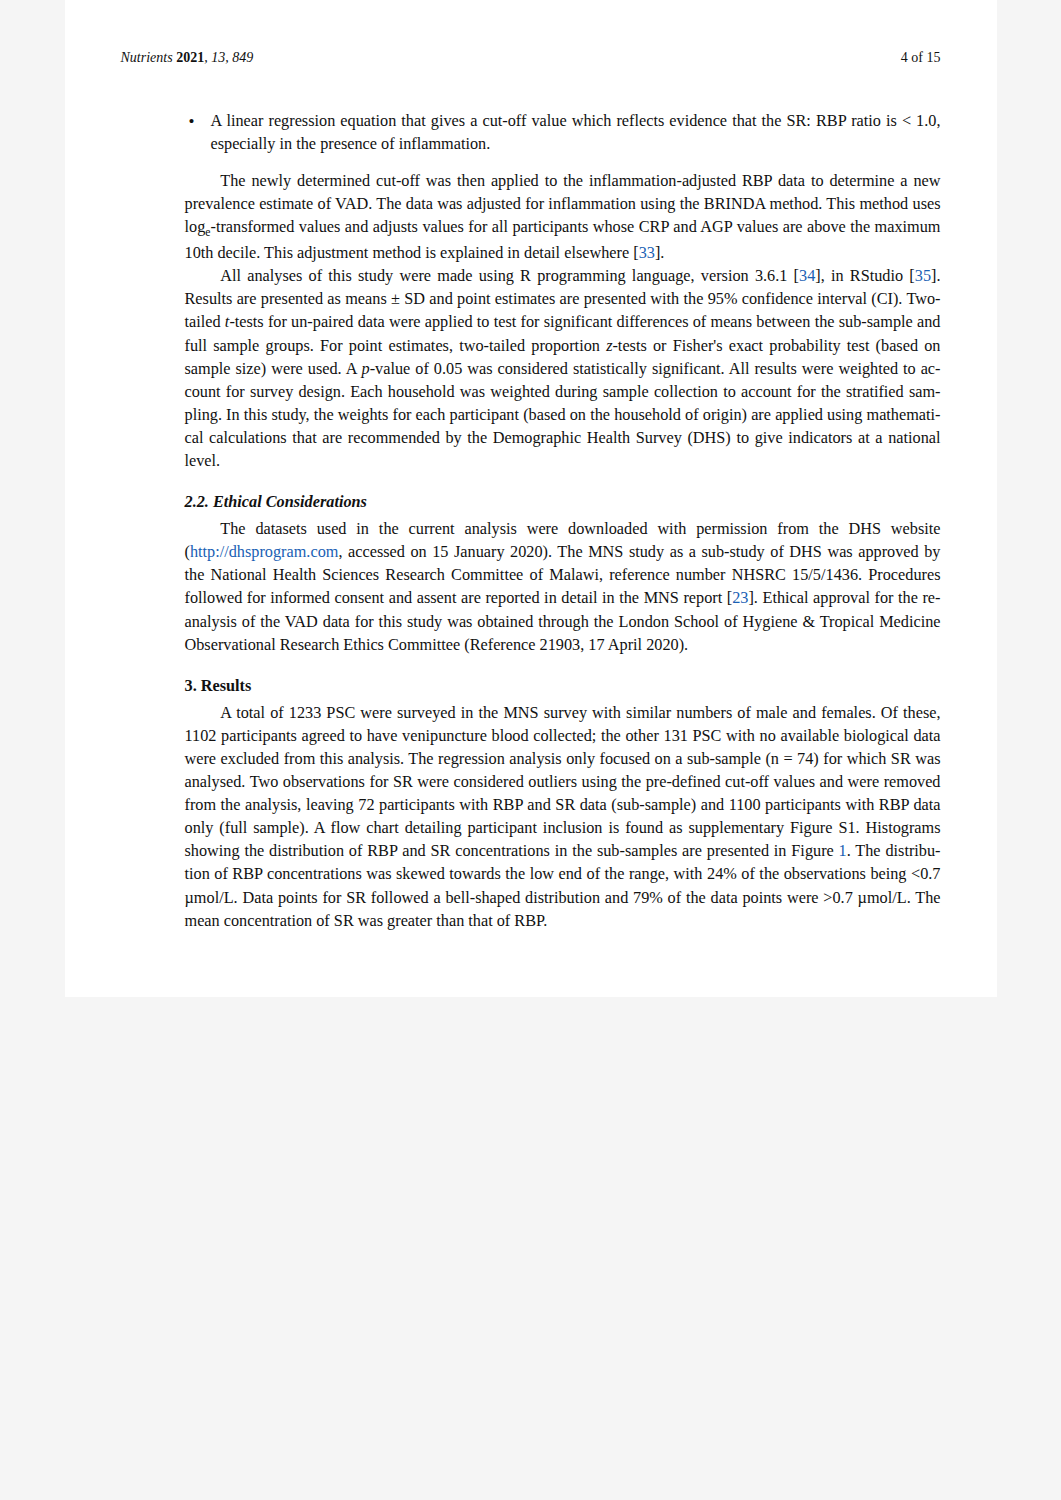Nutrients 2021, 13, 849
4 of 15
A linear regression equation that gives a cut-off value which reflects evidence that the SR: RBP ratio is < 1.0, especially in the presence of inflammation.
The newly determined cut-off was then applied to the inflammation-adjusted RBP data to determine a new prevalence estimate of VAD. The data was adjusted for inflammation using the BRINDA method. This method uses loge-transformed values and adjusts values for all participants whose CRP and AGP values are above the maximum 10th decile. This adjustment method is explained in detail elsewhere [33].
All analyses of this study were made using R programming language, version 3.6.1 [34], in RStudio [35]. Results are presented as means ± SD and point estimates are presented with the 95% confidence interval (CI). Two-tailed t-tests for un-paired data were applied to test for significant differences of means between the sub-sample and full sample groups. For point estimates, two-tailed proportion z-tests or Fisher's exact probability test (based on sample size) were used. A p-value of 0.05 was considered statistically significant. All results were weighted to account for survey design. Each household was weighted during sample collection to account for the stratified sampling. In this study, the weights for each participant (based on the household of origin) are applied using mathematical calculations that are recommended by the Demographic Health Survey (DHS) to give indicators at a national level.
2.2. Ethical Considerations
The datasets used in the current analysis were downloaded with permission from the DHS website (http://dhsprogram.com, accessed on 15 January 2020). The MNS study as a sub-study of DHS was approved by the National Health Sciences Research Committee of Malawi, reference number NHSRC 15/5/1436. Procedures followed for informed consent and assent are reported in detail in the MNS report [23]. Ethical approval for the re-analysis of the VAD data for this study was obtained through the London School of Hygiene & Tropical Medicine Observational Research Ethics Committee (Reference 21903, 17 April 2020).
3. Results
A total of 1233 PSC were surveyed in the MNS survey with similar numbers of male and females. Of these, 1102 participants agreed to have venipuncture blood collected; the other 131 PSC with no available biological data were excluded from this analysis. The regression analysis only focused on a sub-sample (n = 74) for which SR was analysed. Two observations for SR were considered outliers using the pre-defined cut-off values and were removed from the analysis, leaving 72 participants with RBP and SR data (sub-sample) and 1100 participants with RBP data only (full sample). A flow chart detailing participant inclusion is found as supplementary Figure S1. Histograms showing the distribution of RBP and SR concentrations in the sub-samples are presented in Figure 1. The distribution of RBP concentrations was skewed towards the low end of the range, with 24% of the observations being <0.7 µmol/L. Data points for SR followed a bell-shaped distribution and 79% of the data points were >0.7 µmol/L. The mean concentration of SR was greater than that of RBP.